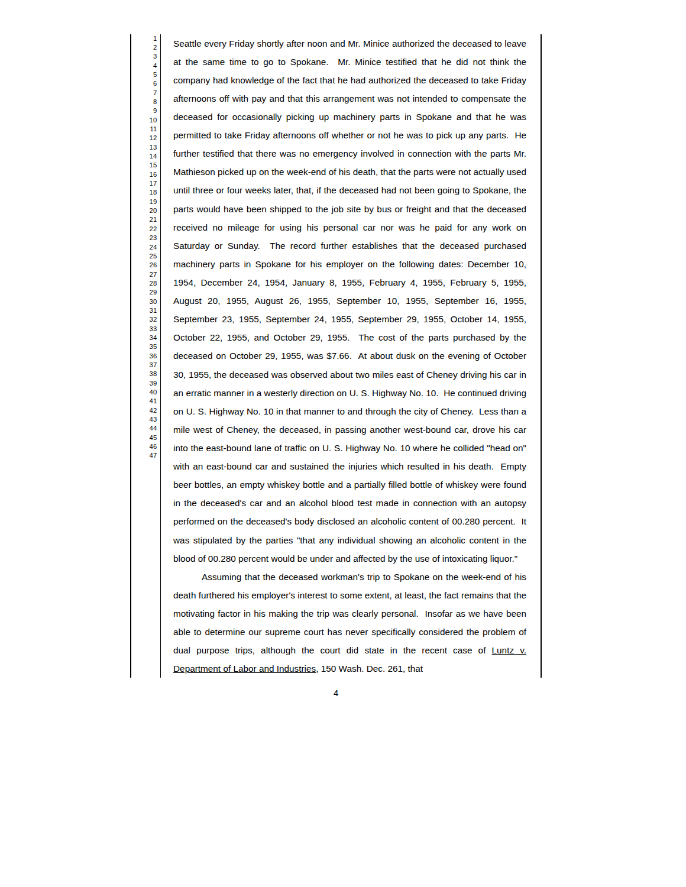1
2
3
4
5
6
7
8
9
10
11
12
13
14
15
16
17
18
19
20
21
22
23
24
25
26
27
28
29
30
31
32
33
34
35
36
37
38
39
40
41
42
43
44
45
46
47
Seattle every Friday shortly after noon and Mr. Minice authorized the deceased to leave at the same time to go to Spokane. Mr. Minice testified that he did not think the company had knowledge of the fact that he had authorized the deceased to take Friday afternoons off with pay and that this arrangement was not intended to compensate the deceased for occasionally picking up machinery parts in Spokane and that he was permitted to take Friday afternoons off whether or not he was to pick up any parts. He further testified that there was no emergency involved in connection with the parts Mr. Mathieson picked up on the week-end of his death, that the parts were not actually used until three or four weeks later, that, if the deceased had not been going to Spokane, the parts would have been shipped to the job site by bus or freight and that the deceased received no mileage for using his personal car nor was he paid for any work on Saturday or Sunday. The record further establishes that the deceased purchased machinery parts in Spokane for his employer on the following dates: December 10, 1954, December 24, 1954, January 8, 1955, February 4, 1955, February 5, 1955, August 20, 1955, August 26, 1955, September 10, 1955, September 16, 1955, September 23, 1955, September 24, 1955, September 29, 1955, October 14, 1955, October 22, 1955, and October 29, 1955. The cost of the parts purchased by the deceased on October 29, 1955, was $7.66. At about dusk on the evening of October 30, 1955, the deceased was observed about two miles east of Cheney driving his car in an erratic manner in a westerly direction on U. S. Highway No. 10. He continued driving on U. S. Highway No. 10 in that manner to and through the city of Cheney. Less than a mile west of Cheney, the deceased, in passing another west-bound car, drove his car into the east-bound lane of traffic on U. S. Highway No. 10 where he collided "head on" with an east-bound car and sustained the injuries which resulted in his death. Empty beer bottles, an empty whiskey bottle and a partially filled bottle of whiskey were found in the deceased's car and an alcohol blood test made in connection with an autopsy performed on the deceased's body disclosed an alcoholic content of 00.280 percent. It was stipulated by the parties "that any individual showing an alcoholic content in the blood of 00.280 percent would be under and affected by the use of intoxicating liquor."
Assuming that the deceased workman's trip to Spokane on the week-end of his death furthered his employer's interest to some extent, at least, the fact remains that the motivating factor in his making the trip was clearly personal. Insofar as we have been able to determine our supreme court has never specifically considered the problem of dual purpose trips, although the court did state in the recent case of Luntz v. Department of Labor and Industries, 150 Wash. Dec. 261, that
4